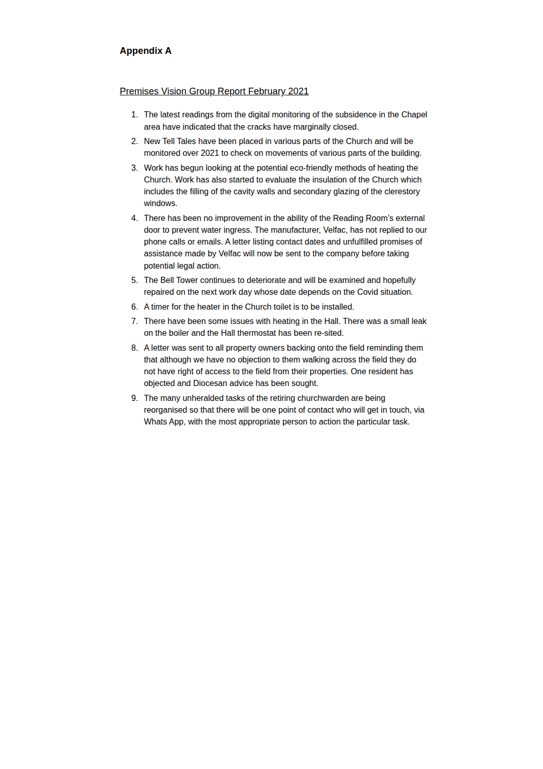Appendix A
Premises Vision Group Report February 2021
The latest readings from the digital monitoring of the subsidence in the Chapel area have indicated that the cracks have marginally closed.
New Tell Tales have been placed in various parts of the Church and will be monitored over 2021 to check on movements of various parts of the building.
Work has begun looking at the potential eco-friendly methods of heating the Church. Work has also started to evaluate the insulation of the Church which includes the filling of the cavity walls and secondary glazing of the clerestory windows.
There has been no improvement in the ability of the Reading Room’s external door to prevent water ingress. The manufacturer, Velfac, has not replied to our phone calls or emails. A letter listing contact dates and unfulfilled promises of assistance made by Velfac will now be sent to the company before taking potential legal action.
The Bell Tower continues to deteriorate and will be examined and hopefully repaired on the next work day whose date depends on the Covid situation.
A timer for the heater in the Church toilet is to be installed.
There have been some issues with heating in the Hall. There was a small leak on the boiler and the Hall thermostat has been re-sited.
A letter was sent to all property owners backing onto the field reminding them that although we have no objection to them walking across the field they do not have right of access to the field from their properties. One resident has objected and Diocesan advice has been sought.
The many unheralded tasks of the retiring churchwarden are being reorganised so that there will be one point of contact who will get in touch, via Whats App, with the most appropriate person to action the particular task.